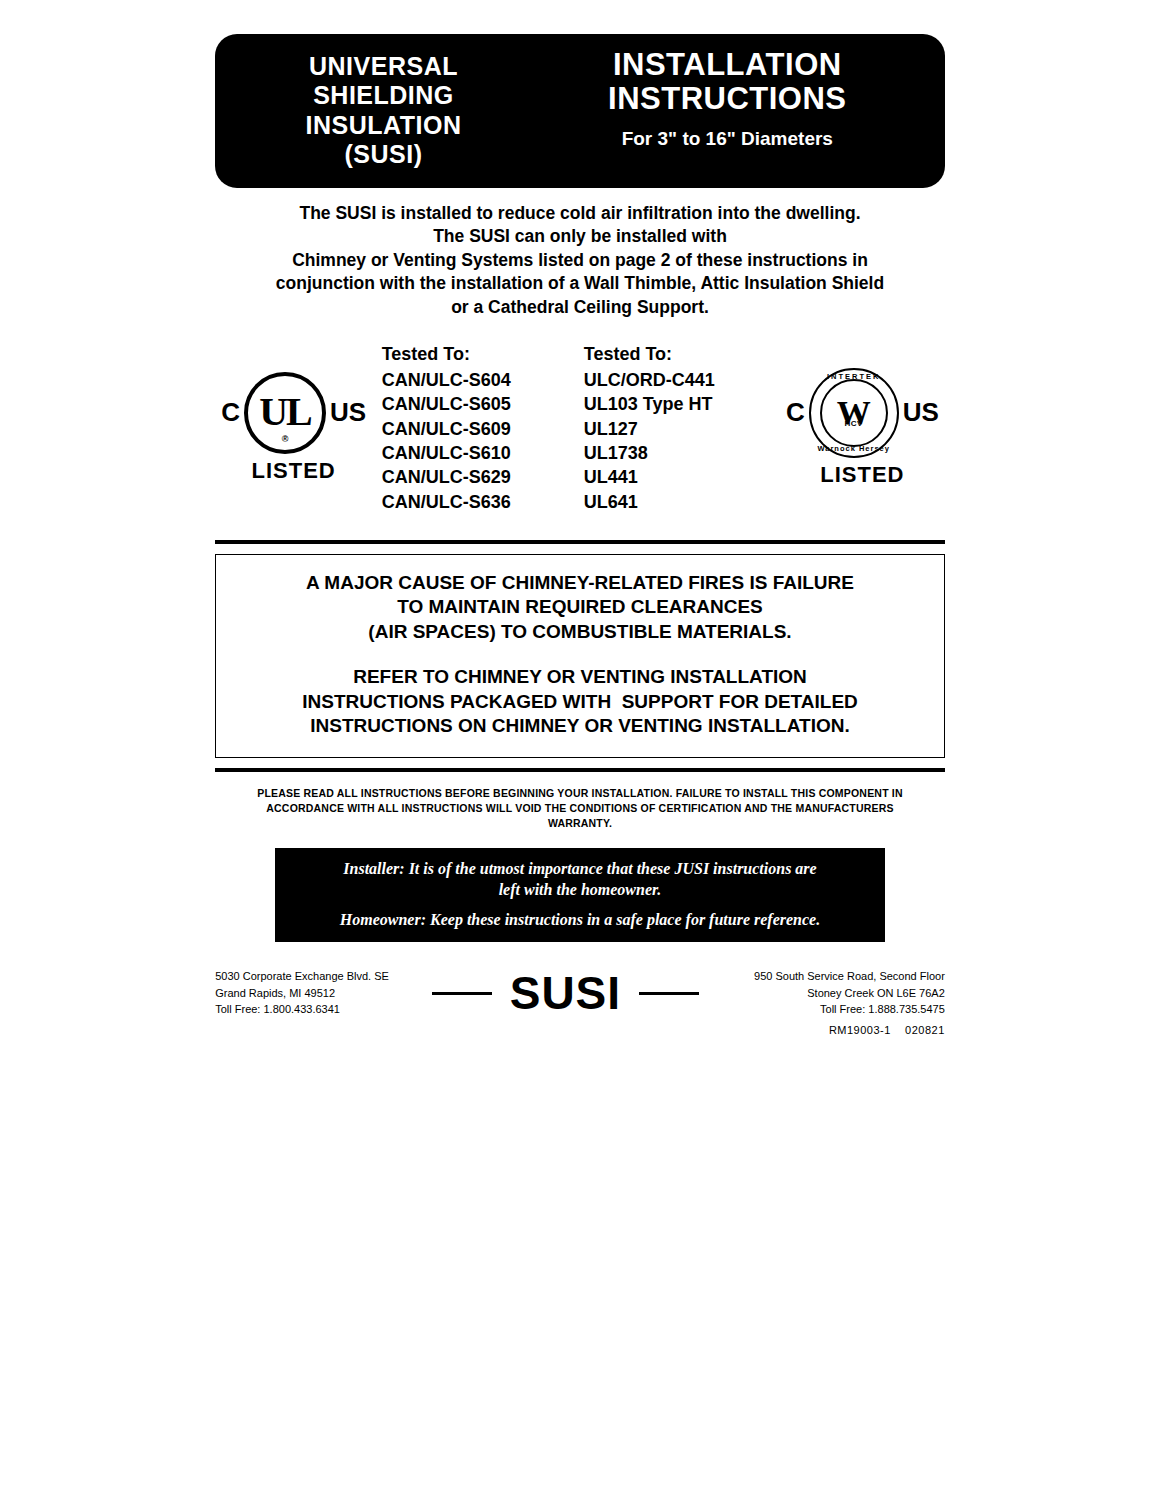UNIVERSAL
SHIELDING
INSULATION
(SUSI)
INSTALLATION
INSTRUCTIONS
For 3" to 16" Diameters
The SUSI is installed to reduce cold air infiltration into the dwelling.
The SUSI can only be installed with
Chimney or Venting Systems listed on page 2 of these instructions in
conjunction with the installation of a Wall Thimble, Attic Insulation Shield
or a Cathedral Ceiling Support.
C UL ® US
LISTED
Tested To:
CAN/ULC-S604
CAN/ULC-S605
CAN/ULC-S609
CAN/ULC-S610
CAN/ULC-S629
CAN/ULC-S636
Tested To:
ULC/ORD-C441
UL103 Type HT
UL127
UL1738
UL441
UL641
C INTERTEK W HCV Warnock Hersey US
LISTED
A MAJOR CAUSE OF CHIMNEY-RELATED FIRES IS FAILURE
TO MAINTAIN REQUIRED CLEARANCES
(AIR SPACES) TO COMBUSTIBLE MATERIALS.
REFER TO CHIMNEY OR VENTING INSTALLATION
INSTRUCTIONS PACKAGED WITH SUPPORT FOR DETAILED
INSTRUCTIONS ON CHIMNEY OR VENTING INSTALLATION.
PLEASE READ ALL INSTRUCTIONS BEFORE BEGINNING YOUR INSTALLATION. FAILURE TO INSTALL THIS COMPONENT IN ACCORDANCE WITH ALL INSTRUCTIONS WILL VOID THE CONDITIONS OF CERTIFICATION AND THE MANUFACTURERS WARRANTY.
Installer: It is of the utmost importance that these JUSI instructions are
left with the homeowner.
Homeowner: Keep these instructions in a safe place for future reference.
5030 Corporate Exchange Blvd. SE
Grand Rapids, MI 49512
Toll Free: 1.800.433.6341
SUSI
950 South Service Road, Second Floor
Stoney Creek ON L6E 76A2
Toll Free: 1.888.735.5475
RM19003-1 020821